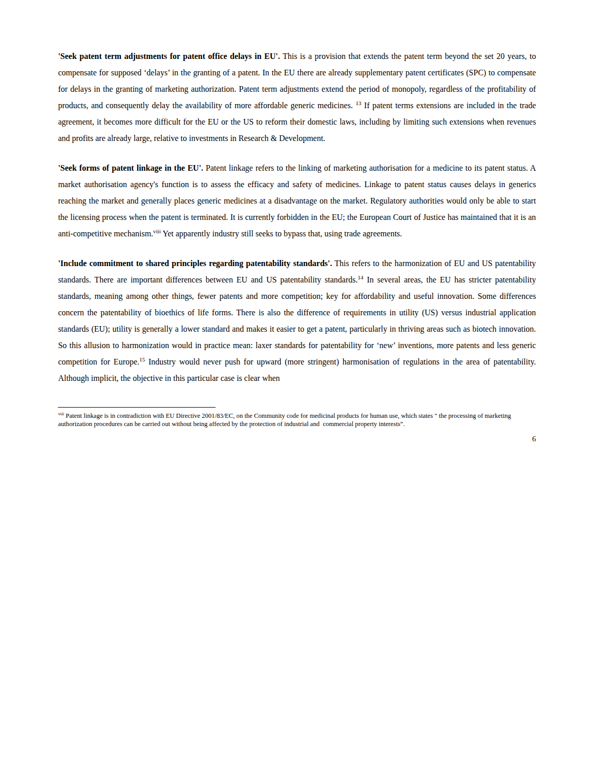'Seek patent term adjustments for patent office delays in EU'. This is a provision that extends the patent term beyond the set 20 years, to compensate for supposed ‘delays’ in the granting of a patent. In the EU there are already supplementary patent certificates (SPC) to compensate for delays in the granting of marketing authorization. Patent term adjustments extend the period of monopoly, regardless of the profitability of products, and consequently delay the availability of more affordable generic medicines. 13 If patent terms extensions are included in the trade agreement, it becomes more difficult for the EU or the US to reform their domestic laws, including by limiting such extensions when revenues and profits are already large, relative to investments in Research & Development.
'Seek forms of patent linkage in the EU'. Patent linkage refers to the linking of marketing authorisation for a medicine to its patent status. A market authorisation agency's function is to assess the efficacy and safety of medicines. Linkage to patent status causes delays in generics reaching the market and generally places generic medicines at a disadvantage on the market. Regulatory authorities would only be able to start the licensing process when the patent is terminated. It is currently forbidden in the EU; the European Court of Justice has maintained that it is an anti-competitive mechanism.viii Yet apparently industry still seeks to bypass that, using trade agreements.
'Include commitment to shared principles regarding patentability standards'. This refers to the harmonization of EU and US patentability standards. There are important differences between EU and US patentability standards.14 In several areas, the EU has stricter patentability standards, meaning among other things, fewer patents and more competition; key for affordability and useful innovation. Some differences concern the patentability of bioethics of life forms. There is also the difference of requirements in utility (US) versus industrial application standards (EU); utility is generally a lower standard and makes it easier to get a patent, particularly in thriving areas such as biotech innovation. So this allusion to harmonization would in practice mean: laxer standards for patentability for ‘new’ inventions, more patents and less generic competition for Europe.15 Industry would never push for upward (more stringent) harmonisation of regulations in the area of patentability. Although implicit, the objective in this particular case is clear when
viii Patent linkage is in contradiction with EU Directive 2001/83/EC, on the Community code for medicinal products for human use, which states " the processing of marketing authorization procedures can be carried out without being affected by the protection of industrial and commercial property interests”.
6